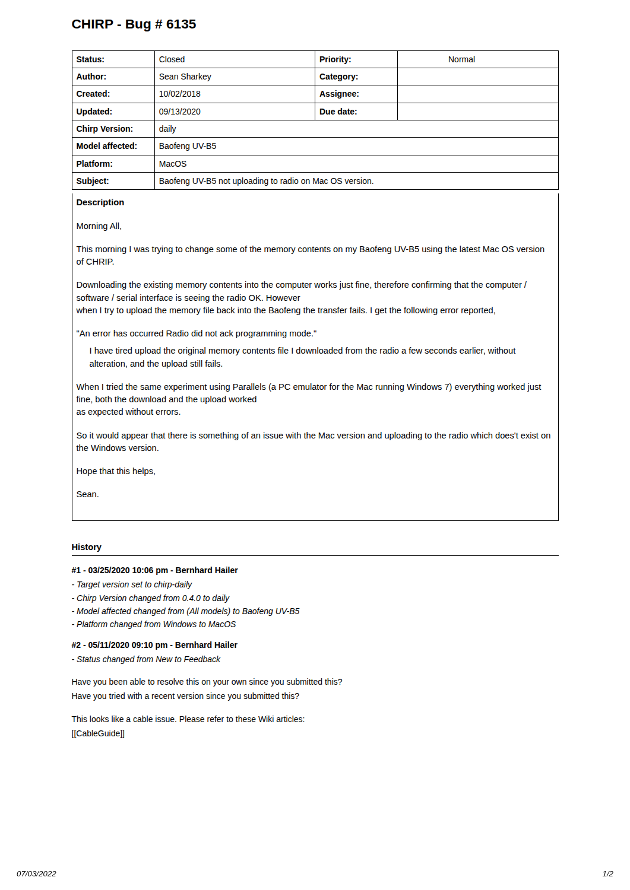CHIRP - Bug # 6135
| Status: | Closed | Priority: | Normal |
| Author: | Sean Sharkey | Category: | |
| Created: | 10/02/2018 | Assignee: | |
| Updated: | 09/13/2020 | Due date: | |
| Chirp Version: | daily |
| Model affected: | Baofeng UV-B5 |
| Platform: | MacOS |
| Subject: | Baofeng UV-B5 not uploading to radio on Mac OS version. |
Description
Morning All,
This morning I was trying to change some of the memory contents on my Baofeng UV-B5 using the latest Mac OS version of CHRIP.
Downloading the existing memory contents into the computer works just fine, therefore confirming that the computer / software / serial interface is seeing the radio OK. However
when I try to upload the memory file back into the Baofeng the transfer fails. I get the following error reported,
"An error has occurred Radio did not ack programming mode."
I have tired upload the original memory contents file I downloaded from the radio a few seconds earlier, without alteration, and the upload still fails.
When I tried the same experiment using Parallels (a PC emulator for the Mac running Windows 7) everything worked just fine, both the download and the upload worked
as expected without errors.
So it would appear that there is something of an issue with the Mac version and uploading to the radio which does't exist on the Windows version.
Hope that this helps,
Sean.
History
#1 - 03/25/2020 10:06 pm - Bernhard Hailer
- Target version set to chirp-daily
- Chirp Version changed from 0.4.0 to daily
- Model affected changed from (All models) to Baofeng UV-B5
- Platform changed from Windows to MacOS
#2 - 05/11/2020 09:10 pm - Bernhard Hailer
- Status changed from New to Feedback
Have you been able to resolve this on your own since you submitted this?
Have you tried with a recent version since you submitted this?
This looks like a cable issue. Please refer to these Wiki articles:
[[CableGuide]]
07/03/2022 1/2